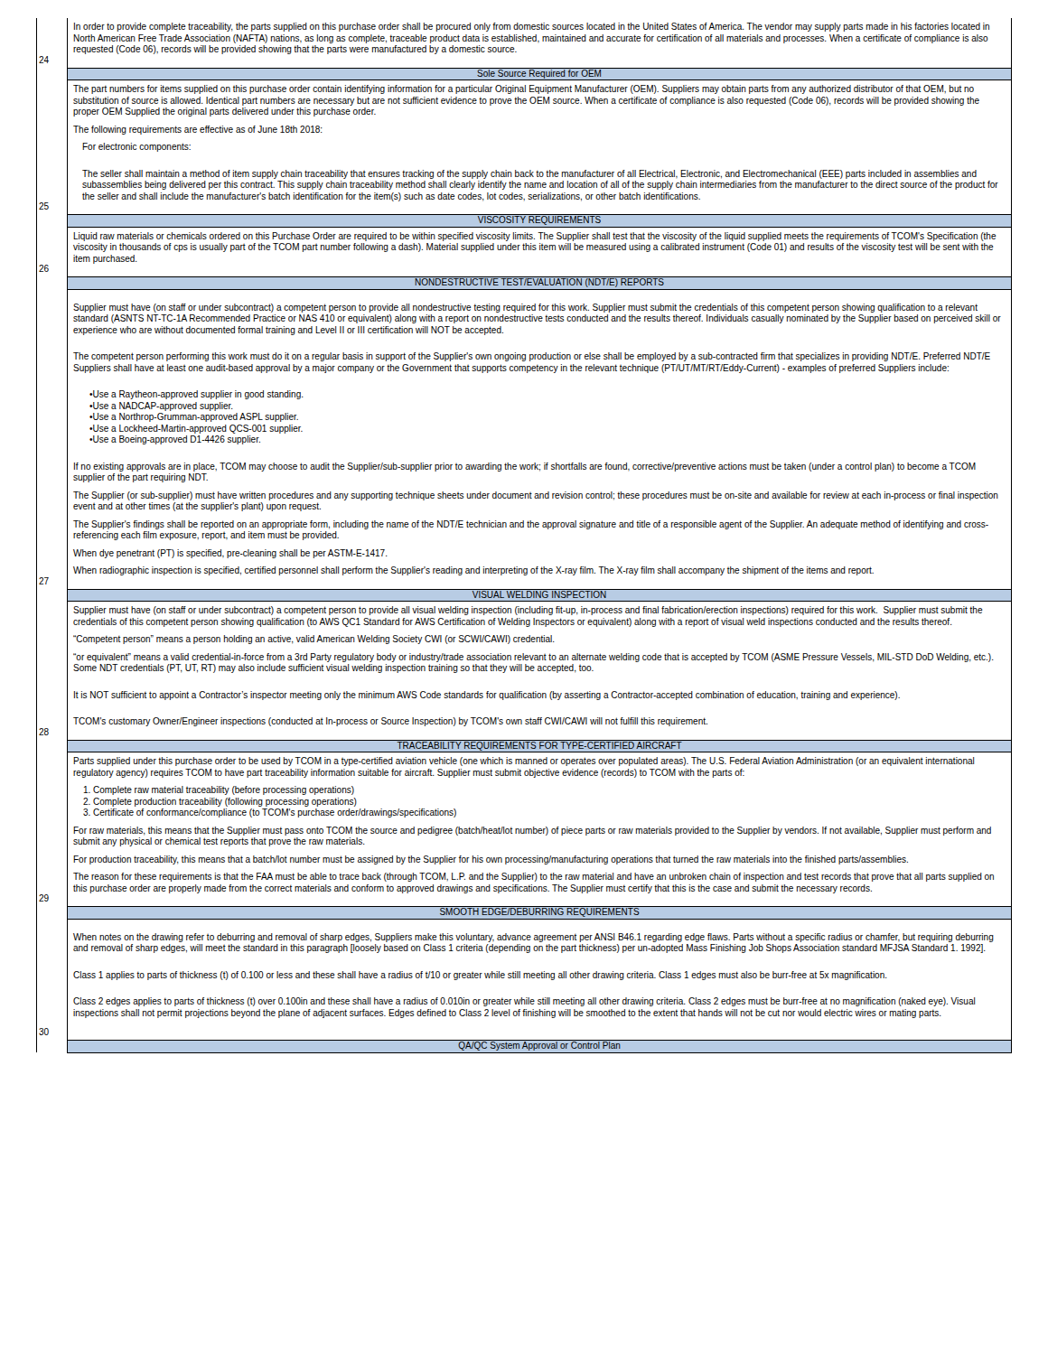| 24 | In order to provide complete traceability, the parts supplied on this purchase order shall be procured only from domestic sources located in the United States of America. The vendor may supply parts made in his factories located in North American Free Trade Association (NAFTA) nations, as long as complete, traceable product data is established, maintained and accurate for certification of all materials and processes. When a certificate of compliance is also requested (Code 06), records will be provided showing that the parts were manufactured by a domestic source. |
| | Sole Source Required for OEM |
| 25 | The part numbers for items supplied on this purchase order contain identifying information for a particular Original Equipment Manufacturer (OEM). Suppliers may obtain parts from any authorized distributor of that OEM, but no substitution of source is allowed. Identical part numbers are necessary but are not sufficient evidence to prove the OEM source. When a certificate of compliance is also requested (Code 06), records will be provided showing the proper OEM Supplied the original parts delivered under this purchase order. The following requirements are effective as of June 18th 2018: For electronic components: The seller shall maintain a method of item supply chain traceability that ensures tracking of the supply chain back to the manufacturer of all Electrical, Electronic, and Electromechanical (EEE) parts included in assemblies and subassemblies being delivered per this contract. This supply chain traceability method shall clearly identify the name and location of all of the supply chain intermediaries from the manufacturer to the direct source of the product for the seller and shall include the manufacturer's batch identification for the item(s) such as date codes, lot codes, serializations, or other batch identifications. |
| | VISCOSITY REQUIREMENTS |
| 26 | Liquid raw materials or chemicals ordered on this Purchase Order are required to be within specified viscosity limits. The Supplier shall test that the viscosity of the liquid supplied meets the requirements of TCOM's Specification (the viscosity in thousands of cps is usually part of the TCOM part number following a dash). Material supplied under this item will be measured using a calibrated instrument (Code 01) and results of the viscosity test will be sent with the item purchased. |
| | NONDESTRUCTIVE TEST/EVALUATION (NDT/E) REPORTS |
| 27 | Supplier must have (on staff or under subcontract) a competent person to provide all nondestructive testing required for this work. Supplier must submit the credentials of this competent person showing qualification to a relevant standard (ASNTS NT-TC-1A Recommended Practice or NAS 410 or equivalent) along with a report on nondestructive tests conducted and the results thereof. Individuals casually nominated by the Supplier based on perceived skill or experience who are without documented formal training and Level II or III certification will NOT be accepted. The competent person performing this work must do it on a regular basis in support of the Supplier's own ongoing production or else shall be employed by a sub-contracted firm that specializes in providing NDT/E. Preferred NDT/E Suppliers shall have at least one audit-based approval by a major company or the Government that supports competency in the relevant technique (PT/UT/MT/RT/Eddy-Current) - examples of preferred Suppliers include: •Use a Raytheon-approved supplier in good standing. •Use a NADCAP-approved supplier. •Use a Northrop-Grumman-approved ASPL supplier. •Use a Lockheed-Martin-approved QCS-001 supplier. •Use a Boeing-approved D1-4426 supplier. If no existing approvals are in place, TCOM may choose to audit the Supplier/sub-supplier prior to awarding the work; if shortfalls are found, corrective/preventive actions must be taken (under a control plan) to become a TCOM supplier of the part requiring NDT. The Supplier (or sub-supplier) must have written procedures and any supporting technique sheets under document and revision control; these procedures must be on-site and available for review at each in-process or final inspection event and at other times (at the supplier's plant) upon request. The Supplier's findings shall be reported on an appropriate form, including the name of the NDT/E technician and the approval signature and title of a responsible agent of the Supplier. An adequate method of identifying and cross-referencing each film exposure, report, and item must be provided. When dye penetrant (PT) is specified, pre-cleaning shall be per ASTM-E-1417. When radiographic inspection is specified, certified personnel shall perform the Supplier's reading and interpreting of the X-ray film. The X-ray film shall accompany the shipment of the items and report. |
| | VISUAL WELDING INSPECTION |
| 28 | Supplier must have (on staff or under subcontract) a competent person to provide all visual welding inspection (including fit-up, in-process and final fabrication/erection inspections) required for this work. Supplier must submit the credentials of this competent person showing qualification (to AWS QC1 Standard for AWS Certification of Welding Inspectors or equivalent) along with a report of visual weld inspections conducted and the results thereof. “Competent person” means a person holding an active, valid American Welding Society CWI (or SCWI/CAWI) credential. “or equivalent” means a valid credential-in-force from a 3rd Party regulatory body or industry/trade association relevant to an alternate welding code that is accepted by TCOM (ASME Pressure Vessels, MIL-STD DoD Welding, etc.). Some NDT credentials (PT, UT, RT) may also include sufficient visual welding inspection training so that they will be accepted, too. It is NOT sufficient to appoint a Contractor’s inspector meeting only the minimum AWS Code standards for qualification (by asserting a Contractor-accepted combination of education, training and experience). TCOM's customary Owner/Engineer inspections (conducted at In-process or Source Inspection) by TCOM's own staff CWI/CAWI will not fulfill this requirement. |
| | TRACEABILITY REQUIREMENTS FOR TYPE-CERTIFIED AIRCRAFT |
| 29 | Parts supplied under this purchase order to be used by TCOM in a type-certified aviation vehicle (one which is manned or operates over populated areas). The U.S. Federal Aviation Administration (or an equivalent international regulatory agency) requires TCOM to have part traceability information suitable for aircraft. Supplier must submit objective evidence (records) to TCOM with the parts of: Complete raw material traceability (before processing operations) Complete production traceability (following processing operations) Certificate of conformance/compliance (to TCOM's purchase order/drawings/specifications) For raw materials, this means that the Supplier must pass onto TCOM the source and pedigree (batch/heat/lot number) of piece parts or raw materials provided to the Supplier by vendors. If not available, Supplier must perform and submit any physical or chemical test reports that prove the raw materials. For production traceability, this means that a batch/lot number must be assigned by the Supplier for his own processing/manufacturing operations that turned the raw materials into the finished parts/assemblies. The reason for these requirements is that the FAA must be able to trace back (through TCOM, L.P. and the Supplier) to the raw material and have an unbroken chain of inspection and test records that prove that all parts supplied on this purchase order are properly made from the correct materials and conform to approved drawings and specifications. The Supplier must certify that this is the case and submit the necessary records. |
| | SMOOTH EDGE/DEBURRING REQUIREMENTS |
| 30 | When notes on the drawing refer to deburring and removal of sharp edges, Suppliers make this voluntary, advance agreement per ANSI B46.1 regarding edge flaws. Parts without a specific radius or chamfer, but requiring deburring and removal of sharp edges, will meet the standard in this paragraph [loosely based on Class 1 criteria (depending on the part thickness) per un-adopted Mass Finishing Job Shops Association standard MFJSA Standard 1. 1992]. Class 1 applies to parts of thickness (t) of 0.100 or less and these shall have a radius of t/10 or greater while still meeting all other drawing criteria. Class 1 edges must also be burr-free at 5x magnification. Class 2 edges applies to parts of thickness (t) over 0.100in and these shall have a radius of 0.010in or greater while still meeting all other drawing criteria. Class 2 edges must be burr-free at no magnification (naked eye). Visual inspections shall not permit projections beyond the plane of adjacent surfaces. Edges defined to Class 2 level of finishing will be smoothed to the extent that hands will not be cut nor would electric wires or mating parts. |
| | QA/QC System Approval or Control Plan |